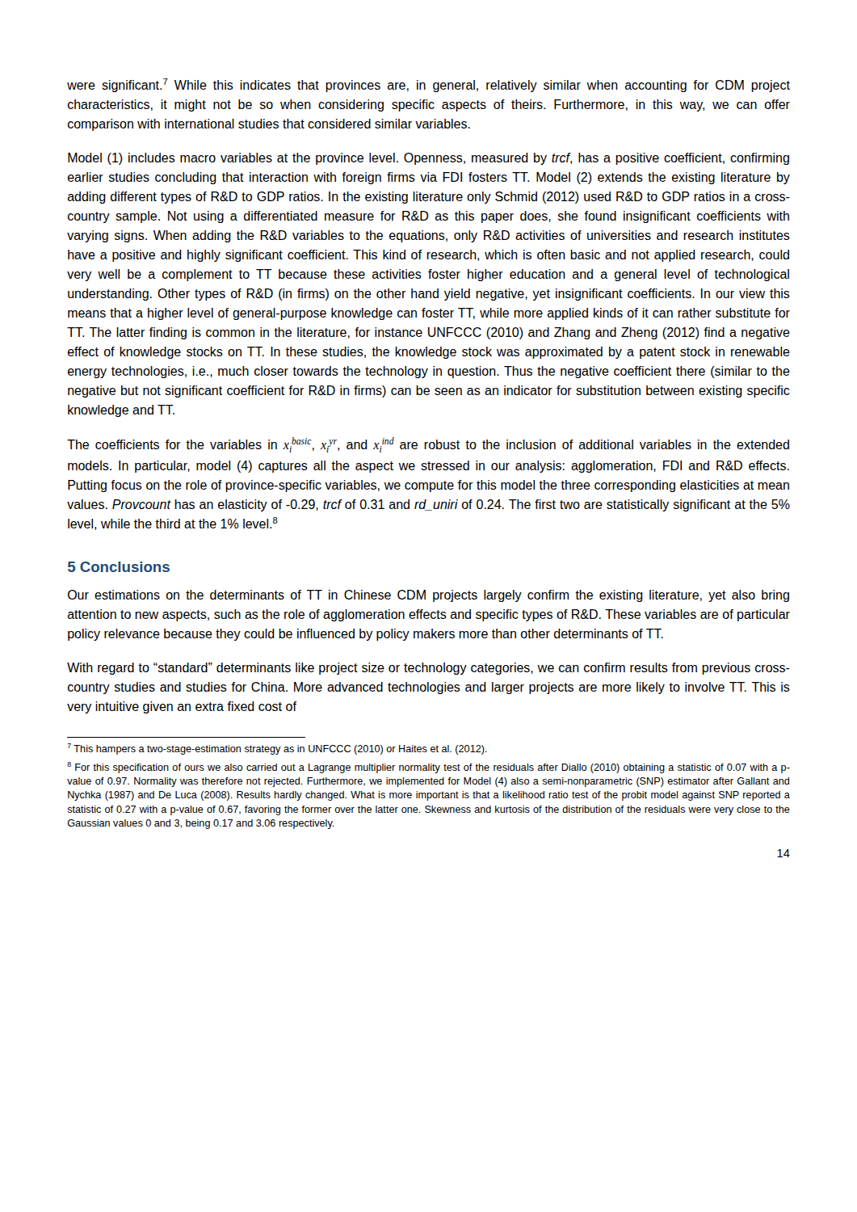were significant.7 While this indicates that provinces are, in general, relatively similar when accounting for CDM project characteristics, it might not be so when considering specific aspects of theirs. Furthermore, in this way, we can offer comparison with international studies that considered similar variables.
Model (1) includes macro variables at the province level. Openness, measured by trcf, has a positive coefficient, confirming earlier studies concluding that interaction with foreign firms via FDI fosters TT. Model (2) extends the existing literature by adding different types of R&D to GDP ratios. In the existing literature only Schmid (2012) used R&D to GDP ratios in a cross-country sample. Not using a differentiated measure for R&D as this paper does, she found insignificant coefficients with varying signs. When adding the R&D variables to the equations, only R&D activities of universities and research institutes have a positive and highly significant coefficient. This kind of research, which is often basic and not applied research, could very well be a complement to TT because these activities foster higher education and a general level of technological understanding. Other types of R&D (in firms) on the other hand yield negative, yet insignificant coefficients. In our view this means that a higher level of general-purpose knowledge can foster TT, while more applied kinds of it can rather substitute for TT. The latter finding is common in the literature, for instance UNFCCC (2010) and Zhang and Zheng (2012) find a negative effect of knowledge stocks on TT. In these studies, the knowledge stock was approximated by a patent stock in renewable energy technologies, i.e., much closer towards the technology in question. Thus the negative coefficient there (similar to the negative but not significant coefficient for R&D in firms) can be seen as an indicator for substitution between existing specific knowledge and TT.
The coefficients for the variables in xibasic, xiyr, and xiind are robust to the inclusion of additional variables in the extended models. In particular, model (4) captures all the aspect we stressed in our analysis: agglomeration, FDI and R&D effects. Putting focus on the role of province-specific variables, we compute for this model the three corresponding elasticities at mean values. Provcount has an elasticity of -0.29, trcf of 0.31 and rd_uniri of 0.24. The first two are statistically significant at the 5% level, while the third at the 1% level.8
5 Conclusions
Our estimations on the determinants of TT in Chinese CDM projects largely confirm the existing literature, yet also bring attention to new aspects, such as the role of agglomeration effects and specific types of R&D. These variables are of particular policy relevance because they could be influenced by policy makers more than other determinants of TT.
With regard to “standard” determinants like project size or technology categories, we can confirm results from previous cross-country studies and studies for China. More advanced technologies and larger projects are more likely to involve TT. This is very intuitive given an extra fixed cost of
7 This hampers a two-stage-estimation strategy as in UNFCCC (2010) or Haites et al. (2012).
8 For this specification of ours we also carried out a Lagrange multiplier normality test of the residuals after Diallo (2010) obtaining a statistic of 0.07 with a p-value of 0.97. Normality was therefore not rejected. Furthermore, we implemented for Model (4) also a semi-nonparametric (SNP) estimator after Gallant and Nychka (1987) and De Luca (2008). Results hardly changed. What is more important is that a likelihood ratio test of the probit model against SNP reported a statistic of 0.27 with a p-value of 0.67, favoring the former over the latter one. Skewness and kurtosis of the distribution of the residuals were very close to the Gaussian values 0 and 3, being 0.17 and 3.06 respectively.
14